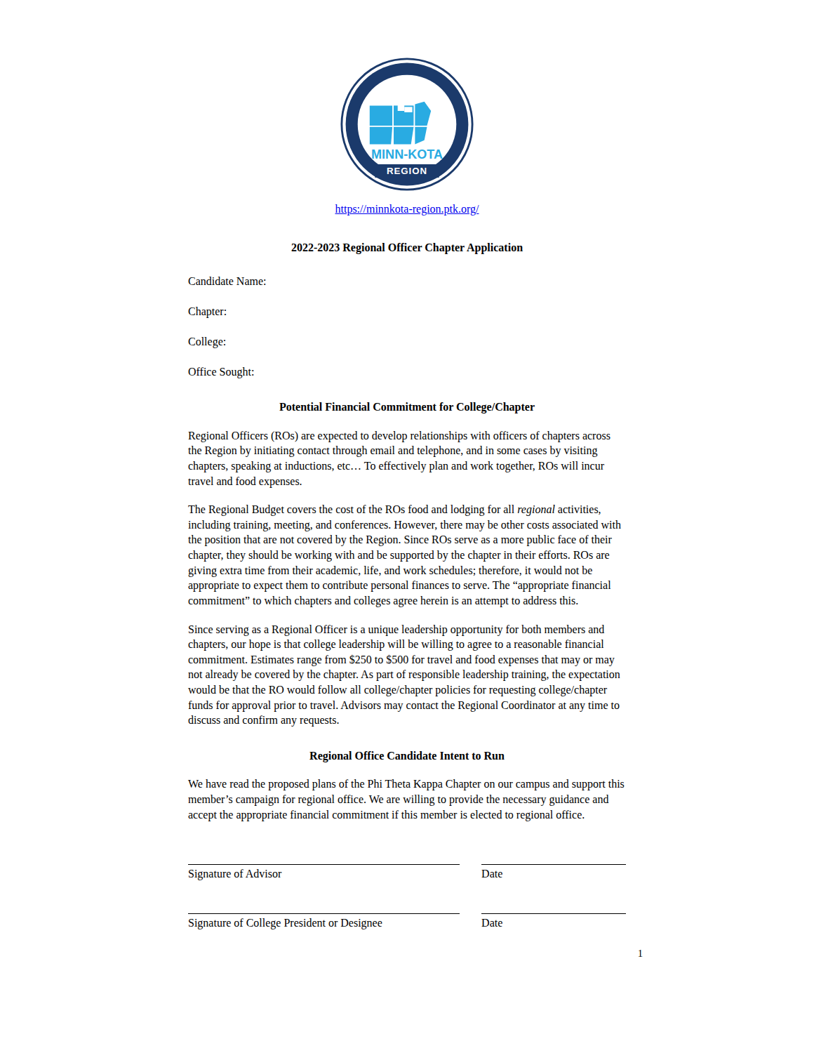PHI THETA KAPPA HONOR SOCIETY MINN-KOTA REGION
https://minnkota-region.ptk.org/
2022-2023 Regional Officer Chapter Application
Candidate Name:
Chapter:
College:
Office Sought:
Potential Financial Commitment for College/Chapter
Regional Officers (ROs) are expected to develop relationships with officers of chapters across the Region by initiating contact through email and telephone, and in some cases by visiting chapters, speaking at inductions, etc… To effectively plan and work together, ROs will incur travel and food expenses.
The Regional Budget covers the cost of the ROs food and lodging for all regional activities, including training, meeting, and conferences. However, there may be other costs associated with the position that are not covered by the Region. Since ROs serve as a more public face of their chapter, they should be working with and be supported by the chapter in their efforts. ROs are giving extra time from their academic, life, and work schedules; therefore, it would not be appropriate to expect them to contribute personal finances to serve. The “appropriate financial commitment” to which chapters and colleges agree herein is an attempt to address this.
Since serving as a Regional Officer is a unique leadership opportunity for both members and chapters, our hope is that college leadership will be willing to agree to a reasonable financial commitment. Estimates range from $250 to $500 for travel and food expenses that may or may not already be covered by the chapter. As part of responsible leadership training, the expectation would be that the RO would follow all college/chapter policies for requesting college/chapter funds for approval prior to travel. Advisors may contact the Regional Coordinator at any time to discuss and confirm any requests.
Regional Office Candidate Intent to Run
We have read the proposed plans of the Phi Theta Kappa Chapter on our campus and support this member’s campaign for regional office. We are willing to provide the necessary guidance and accept the appropriate financial commitment if this member is elected to regional office.
| Signature of Advisor | | Date |
| Signature of College President or Designee | | Date |
1